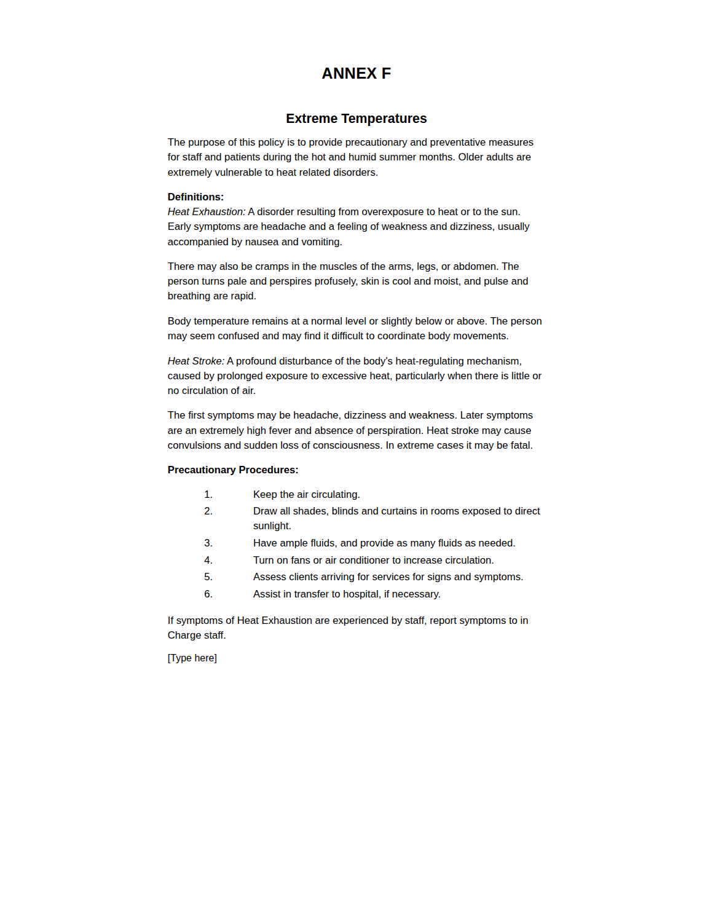ANNEX F
Extreme Temperatures
The purpose of this policy is to provide precautionary and preventative measures for staff and patients during the hot and humid summer months. Older adults are extremely vulnerable to heat related disorders.
Definitions:
Heat Exhaustion: A disorder resulting from overexposure to heat or to the sun. Early symptoms are headache and a feeling of weakness and dizziness, usually accompanied by nausea and vomiting.
There may also be cramps in the muscles of the arms, legs, or abdomen. The person turns pale and perspires profusely, skin is cool and moist, and pulse and breathing are rapid.
Body temperature remains at a normal level or slightly below or above. The person may seem confused and may find it difficult to coordinate body movements.
Heat Stroke: A profound disturbance of the body's heat-regulating mechanism, caused by prolonged exposure to excessive heat, particularly when there is little or no circulation of air.
The first symptoms may be headache, dizziness and weakness. Later symptoms are an extremely high fever and absence of perspiration. Heat stroke may cause convulsions and sudden loss of consciousness. In extreme cases it may be fatal.
Precautionary Procedures:
Keep the air circulating.
Draw all shades, blinds and curtains in rooms exposed to direct sunlight.
Have ample fluids, and provide as many fluids as needed.
Turn on fans or air conditioner to increase circulation.
Assess clients arriving for services for signs and symptoms.
Assist in transfer to hospital, if necessary.
If symptoms of Heat Exhaustion are experienced by staff, report symptoms to in Charge staff.
[Type here]